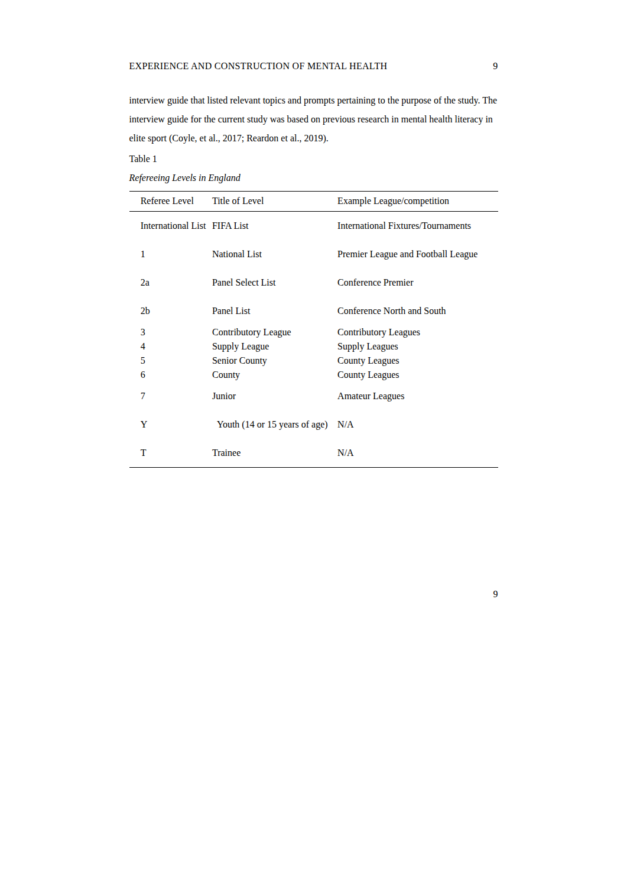Experience and Construction of Mental Health 9
interview guide that listed relevant topics and prompts pertaining to the purpose of the study. The interview guide for the current study was based on previous research in mental health literacy in elite sport (Coyle, et al., 2017; Reardon et al., 2019).
Table 1
Refereeing Levels in England
| Referee Level | Title of Level | Example League/competition |
| --- | --- | --- |
| International List | FIFA List | International Fixtures/Tournaments |
| 1 | National List | Premier League and Football League |
| 2a | Panel Select List | Conference Premier |
| 2b | Panel List | Conference North and South |
| 3 | Contributory League | Contributory Leagues |
| 4 | Supply League | Supply Leagues |
| 5 | Senior County | County Leagues |
| 6 | County | County Leagues |
| 7 | Junior | Amateur Leagues |
| Y | Youth (14 or 15 years of age) | N/A |
| T | Trainee | N/A |
9